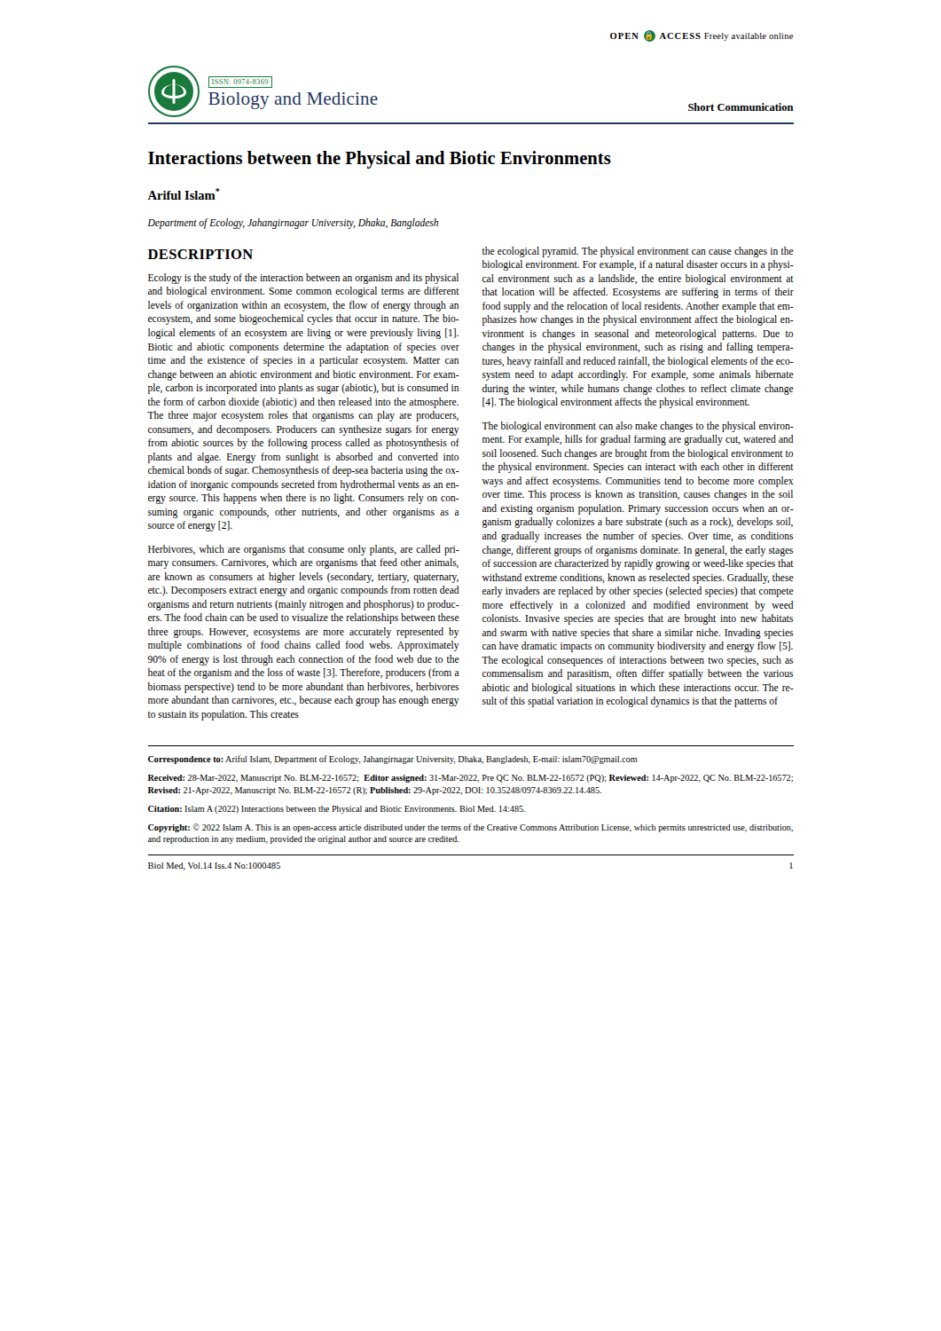OPEN 🔒 ACCESS Freely available online
ISSN: 0974-8369
Biology and Medicine
Short Communication
Interactions between the Physical and Biotic Environments
Ariful Islam*
Department of Ecology, Jahangirnagar University, Dhaka, Bangladesh
DESCRIPTION
Ecology is the study of the interaction between an organism and its physical and biological environment. Some common ecological terms are different levels of organization within an ecosystem, the flow of energy through an ecosystem, and some biogeochemical cycles that occur in nature. The biological elements of an ecosystem are living or were previously living [1]. Biotic and abiotic components determine the adaptation of species over time and the existence of species in a particular ecosystem. Matter can change between an abiotic environment and biotic environment. For example, carbon is incorporated into plants as sugar (abiotic), but is consumed in the form of carbon dioxide (abiotic) and then released into the atmosphere. The three major ecosystem roles that organisms can play are producers, consumers, and decomposers. Producers can synthesize sugars for energy from abiotic sources by the following process called as photosynthesis of plants and algae. Energy from sunlight is absorbed and converted into chemical bonds of sugar. Chemosynthesis of deep-sea bacteria using the oxidation of inorganic compounds secreted from hydrothermal vents as an energy source. This happens when there is no light. Consumers rely on consuming organic compounds, other nutrients, and other organisms as a source of energy [2].
Herbivores, which are organisms that consume only plants, are called primary consumers. Carnivores, which are organisms that feed other animals, are known as consumers at higher levels (secondary, tertiary, quaternary, etc.). Decomposers extract energy and organic compounds from rotten dead organisms and return nutrients (mainly nitrogen and phosphorus) to producers. The food chain can be used to visualize the relationships between these three groups. However, ecosystems are more accurately represented by multiple combinations of food chains called food webs. Approximately 90% of energy is lost through each connection of the food web due to the heat of the organism and the loss of waste [3]. Therefore, producers (from a biomass perspective) tend to be more abundant than herbivores, herbivores more abundant than carnivores, etc., because each group has enough energy to sustain its population. This creates
the ecological pyramid. The physical environment can cause changes in the biological environment. For example, if a natural disaster occurs in a physical environment such as a landslide, the entire biological environment at that location will be affected. Ecosystems are suffering in terms of their food supply and the relocation of local residents. Another example that emphasizes how changes in the physical environment affect the biological environment is changes in seasonal and meteorological patterns. Due to changes in the physical environment, such as rising and falling temperatures, heavy rainfall and reduced rainfall, the biological elements of the ecosystem need to adapt accordingly. For example, some animals hibernate during the winter, while humans change clothes to reflect climate change [4]. The biological environment affects the physical environment.
The biological environment can also make changes to the physical environment. For example, hills for gradual farming are gradually cut, watered and soil loosened. Such changes are brought from the biological environment to the physical environment. Species can interact with each other in different ways and affect ecosystems. Communities tend to become more complex over time. This process is known as transition, causes changes in the soil and existing organism population. Primary succession occurs when an organism gradually colonizes a bare substrate (such as a rock), develops soil, and gradually increases the number of species. Over time, as conditions change, different groups of organisms dominate. In general, the early stages of succession are characterized by rapidly growing or weed-like species that withstand extreme conditions, known as reselected species. Gradually, these early invaders are replaced by other species (selected species) that compete more effectively in a colonized and modified environment by weed colonists. Invasive species are species that are brought into new habitats and swarm with native species that share a similar niche. Invading species can have dramatic impacts on community biodiversity and energy flow [5]. The ecological consequences of interactions between two species, such as commensalism and parasitism, often differ spatially between the various abiotic and biological situations in which these interactions occur. The result of this spatial variation in ecological dynamics is that the patterns of
Correspondence to: Ariful Islam, Department of Ecology, Jahangirnagar University, Dhaka, Bangladesh, E-mail: islam70@gmail.com
Received: 28-Mar-2022, Manuscript No. BLM-22-16572; Editor assigned: 31-Mar-2022, Pre QC No. BLM-22-16572 (PQ); Reviewed: 14-Apr-2022, QC No. BLM-22-16572; Revised: 21-Apr-2022, Manuscript No. BLM-22-16572 (R); Published: 29-Apr-2022, DOI: 10.35248/0974-8369.22.14.485.
Citation: Islam A (2022) Interactions between the Physical and Biotic Environments. Biol Med. 14:485.
Copyright: © 2022 Islam A. This is an open-access article distributed under the terms of the Creative Commons Attribution License, which permits unrestricted use, distribution, and reproduction in any medium, provided the original author and source are credited.
Biol Med, Vol.14 Iss.4 No:1000485
1